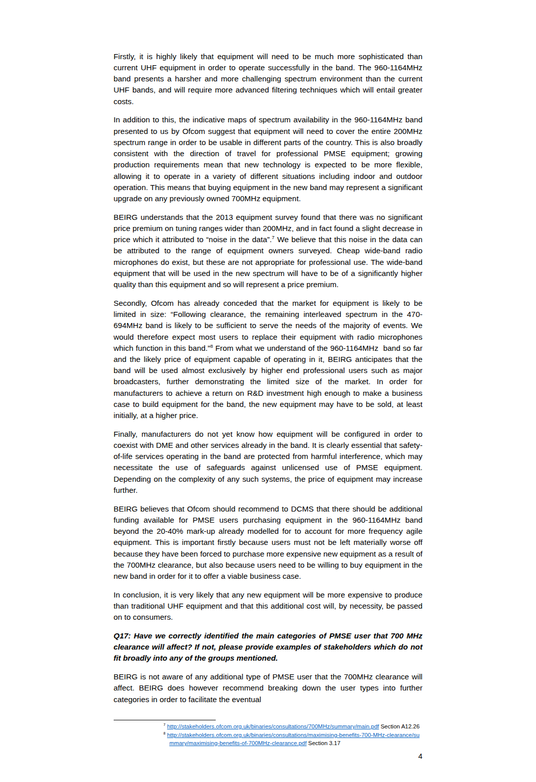Firstly, it is highly likely that equipment will need to be much more sophisticated than current UHF equipment in order to operate successfully in the band. The 960-1164MHz band presents a harsher and more challenging spectrum environment than the current UHF bands, and will require more advanced filtering techniques which will entail greater costs.
In addition to this, the indicative maps of spectrum availability in the 960-1164MHz band presented to us by Ofcom suggest that equipment will need to cover the entire 200MHz spectrum range in order to be usable in different parts of the country. This is also broadly consistent with the direction of travel for professional PMSE equipment; growing production requirements mean that new technology is expected to be more flexible, allowing it to operate in a variety of different situations including indoor and outdoor operation. This means that buying equipment in the new band may represent a significant upgrade on any previously owned 700MHz equipment.
BEIRG understands that the 2013 equipment survey found that there was no significant price premium on tuning ranges wider than 200MHz, and in fact found a slight decrease in price which it attributed to “noise in the data”.7 We believe that this noise in the data can be attributed to the range of equipment owners surveyed. Cheap wide-band radio microphones do exist, but these are not appropriate for professional use. The wide-band equipment that will be used in the new spectrum will have to be of a significantly higher quality than this equipment and so will represent a price premium.
Secondly, Ofcom has already conceded that the market for equipment is likely to be limited in size: “Following clearance, the remaining interleaved spectrum in the 470-694MHz band is likely to be sufficient to serve the needs of the majority of events. We would therefore expect most users to replace their equipment with radio microphones which function in this band.”8 From what we understand of the 960-1164MHz band so far and the likely price of equipment capable of operating in it, BEIRG anticipates that the band will be used almost exclusively by higher end professional users such as major broadcasters, further demonstrating the limited size of the market. In order for manufacturers to achieve a return on R&D investment high enough to make a business case to build equipment for the band, the new equipment may have to be sold, at least initially, at a higher price.
Finally, manufacturers do not yet know how equipment will be configured in order to coexist with DME and other services already in the band. It is clearly essential that safety-of-life services operating in the band are protected from harmful interference, which may necessitate the use of safeguards against unlicensed use of PMSE equipment. Depending on the complexity of any such systems, the price of equipment may increase further.
BEIRG believes that Ofcom should recommend to DCMS that there should be additional funding available for PMSE users purchasing equipment in the 960-1164MHz band beyond the 20-40% mark-up already modelled for to account for more frequency agile equipment. This is important firstly because users must not be left materially worse off because they have been forced to purchase more expensive new equipment as a result of the 700MHz clearance, but also because users need to be willing to buy equipment in the new band in order for it to offer a viable business case.
In conclusion, it is very likely that any new equipment will be more expensive to produce than traditional UHF equipment and that this additional cost will, by necessity, be passed on to consumers.
Q17: Have we correctly identified the main categories of PMSE user that 700 MHz clearance will affect? If not, please provide examples of stakeholders which do not fit broadly into any of the groups mentioned.
BEIRG is not aware of any additional type of PMSE user that the 700MHz clearance will affect. BEIRG does however recommend breaking down the user types into further categories in order to facilitate the eventual
7 http://stakeholders.ofcom.org.uk/binaries/consultations/700MHz/summary/main.pdf Section A12.26
8 http://stakeholders.ofcom.org.uk/binaries/consultations/maximising-benefits-700-MHz-clearance/summary/maximising-benefits-of-700MHz-clearance.pdf Section 3.17
4